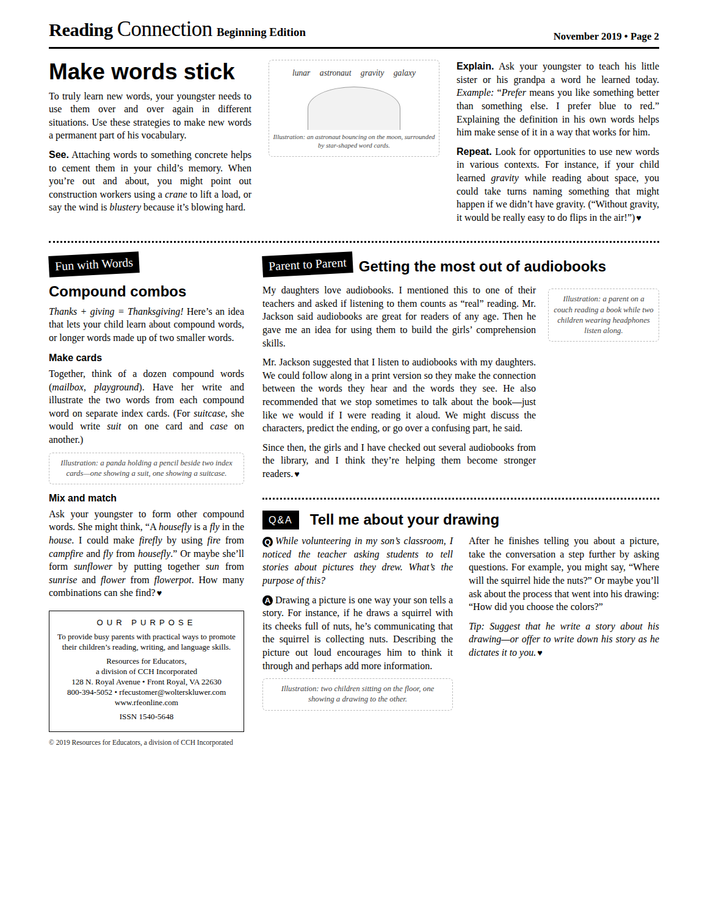Reading Connection Beginning Edition
November 2019 • Page 2
Make words stick
To truly learn new words, your youngster needs to use them over and over again in different situations. Use these strategies to make new words a permanent part of his vocabulary.
See. Attaching words to something concrete helps to cement them in your child’s memory. When you’re out and about, you might point out construction workers using a crane to lift a load, or say the wind is blustery because it’s blowing hard.
lunar astronaut gravity galaxy
Illustration: an astronaut bouncing on the moon, surrounded by star-shaped word cards.
Explain. Ask your youngster to teach his little sister or his grandpa a word he learned today. Example: “Prefer means you like something better than something else. I prefer blue to red.” Explaining the definition in his own words helps him make sense of it in a way that works for him.
Repeat. Look for opportunities to use new words in various contexts. For instance, if your child learned gravity while reading about space, you could take turns naming something that might happen if we didn’t have gravity. (“Without gravity, it would be really easy to do flips in the air!”)
Fun with Words
Compound combos
Thanks + giving = Thanksgiving! Here’s an idea that lets your child learn about compound words, or longer words made up of two smaller words.
Make cards
Together, think of a dozen compound words (mailbox, playground). Have her write and illustrate the two words from each compound word on separate index cards. (For suitcase, she would write suit on one card and case on another.)
Illustration: a panda holding a pencil beside two index cards—one showing a suit, one showing a suitcase.
Mix and match
Ask your youngster to form other compound words. She might think, “A housefly is a fly in the house. I could make firefly by using fire from campfire and fly from housefly.” Or maybe she’ll form sunflower by putting together sun from sunrise and flower from flowerpot. How many combinations can she find?
OUR PURPOSE
To provide busy parents with practical ways to promote their children’s reading, writing, and language skills.
Resources for Educators,
a division of CCH Incorporated
128 N. Royal Avenue • Front Royal, VA 22630
800-394-5052 • rfecustomer@wolterskluwer.com
www.rfeonline.com
ISSN 1540-5648
© 2019 Resources for Educators, a division of CCH Incorporated
Parent to Parent
Getting the most out of audiobooks
My daughters love audiobooks. I mentioned this to one of their teachers and asked if listening to them counts as “real” reading. Mr. Jackson said audiobooks are great for readers of any age. Then he gave me an idea for using them to build the girls’ comprehension skills.
Mr. Jackson suggested that I listen to audiobooks with my daughters. We could follow along in a print version so they make the connection between the words they hear and the words they see. He also recommended that we stop sometimes to talk about the book—just like we would if I were reading it aloud. We might discuss the characters, predict the ending, or go over a confusing part, he said.
Since then, the girls and I have checked out several audiobooks from the library, and I think they’re helping them become stronger readers.
Illustration: a parent on a couch reading a book while two children wearing headphones listen along.
Q&A
Tell me about your drawing
QWhile volunteering in my son’s classroom, I noticed the teacher asking students to tell stories about pictures they drew. What’s the purpose of this?
ADrawing a picture is one way your son tells a story. For instance, if he draws a squirrel with its cheeks full of nuts, he’s communicating that the squirrel is collecting nuts. Describing the picture out loud encourages him to think it through and perhaps add more information.
Illustration: two children sitting on the floor, one showing a drawing to the other.
After he finishes telling you about a picture, take the conversation a step further by asking questions. For example, you might say, “Where will the squirrel hide the nuts?” Or maybe you’ll ask about the process that went into his drawing: “How did you choose the colors?”
Tip: Suggest that he write a story about his drawing—or offer to write down his story as he dictates it to you.